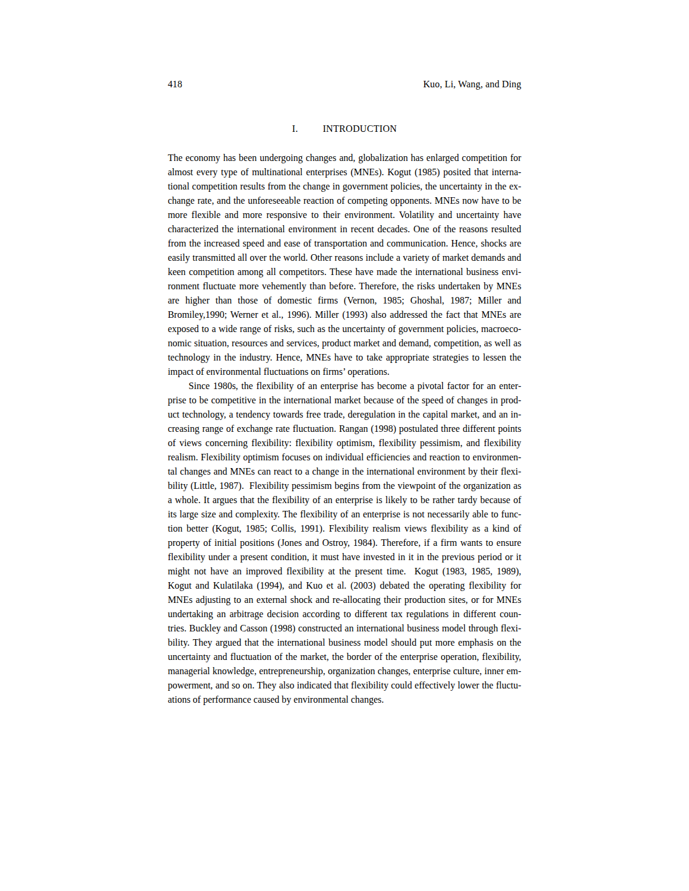418 Kuo, Li, Wang, and Ding
I. INTRODUCTION
The economy has been undergoing changes and, globalization has enlarged competition for almost every type of multinational enterprises (MNEs). Kogut (1985) posited that international competition results from the change in government policies, the uncertainty in the exchange rate, and the unforeseeable reaction of competing opponents. MNEs now have to be more flexible and more responsive to their environment. Volatility and uncertainty have characterized the international environment in recent decades. One of the reasons resulted from the increased speed and ease of transportation and communication. Hence, shocks are easily transmitted all over the world. Other reasons include a variety of market demands and keen competition among all competitors. These have made the international business environment fluctuate more vehemently than before. Therefore, the risks undertaken by MNEs are higher than those of domestic firms (Vernon, 1985; Ghoshal, 1987; Miller and Bromiley,1990; Werner et al., 1996). Miller (1993) also addressed the fact that MNEs are exposed to a wide range of risks, such as the uncertainty of government policies, macroeconomic situation, resources and services, product market and demand, competition, as well as technology in the industry. Hence, MNEs have to take appropriate strategies to lessen the impact of environmental fluctuations on firms’ operations.
Since 1980s, the flexibility of an enterprise has become a pivotal factor for an enterprise to be competitive in the international market because of the speed of changes in product technology, a tendency towards free trade, deregulation in the capital market, and an increasing range of exchange rate fluctuation. Rangan (1998) postulated three different points of views concerning flexibility: flexibility optimism, flexibility pessimism, and flexibility realism. Flexibility optimism focuses on individual efficiencies and reaction to environmental changes and MNEs can react to a change in the international environment by their flexibility (Little, 1987). Flexibility pessimism begins from the viewpoint of the organization as a whole. It argues that the flexibility of an enterprise is likely to be rather tardy because of its large size and complexity. The flexibility of an enterprise is not necessarily able to function better (Kogut, 1985; Collis, 1991). Flexibility realism views flexibility as a kind of property of initial positions (Jones and Ostroy, 1984). Therefore, if a firm wants to ensure flexibility under a present condition, it must have invested in it in the previous period or it might not have an improved flexibility at the present time. Kogut (1983, 1985, 1989), Kogut and Kulatilaka (1994), and Kuo et al. (2003) debated the operating flexibility for MNEs adjusting to an external shock and re-allocating their production sites, or for MNEs undertaking an arbitrage decision according to different tax regulations in different countries. Buckley and Casson (1998) constructed an international business model through flexibility. They argued that the international business model should put more emphasis on the uncertainty and fluctuation of the market, the border of the enterprise operation, flexibility, managerial knowledge, entrepreneurship, organization changes, enterprise culture, inner empowerment, and so on. They also indicated that flexibility could effectively lower the fluctuations of performance caused by environmental changes.